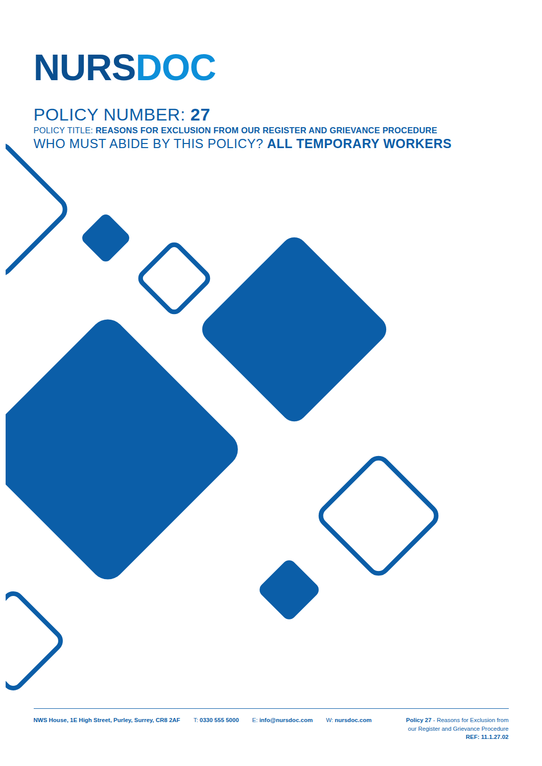NURS DOC
POLICY NUMBER: 27
POLICY TITLE: REASONS FOR EXCLUSION FROM OUR REGISTER AND GRIEVANCE PROCEDURE
WHO MUST ABIDE BY THIS POLICY? ALL TEMPORARY WORKERS
NWS House, 1E High Street, Purley, Surrey, CR8 2AF T: 0330 555 5000 E: info@nursdoc.com W: nursdoc.com
Policy 27 - Reasons for Exclusion from
our Register and Grievance Procedure
REF: 11.1.27.02